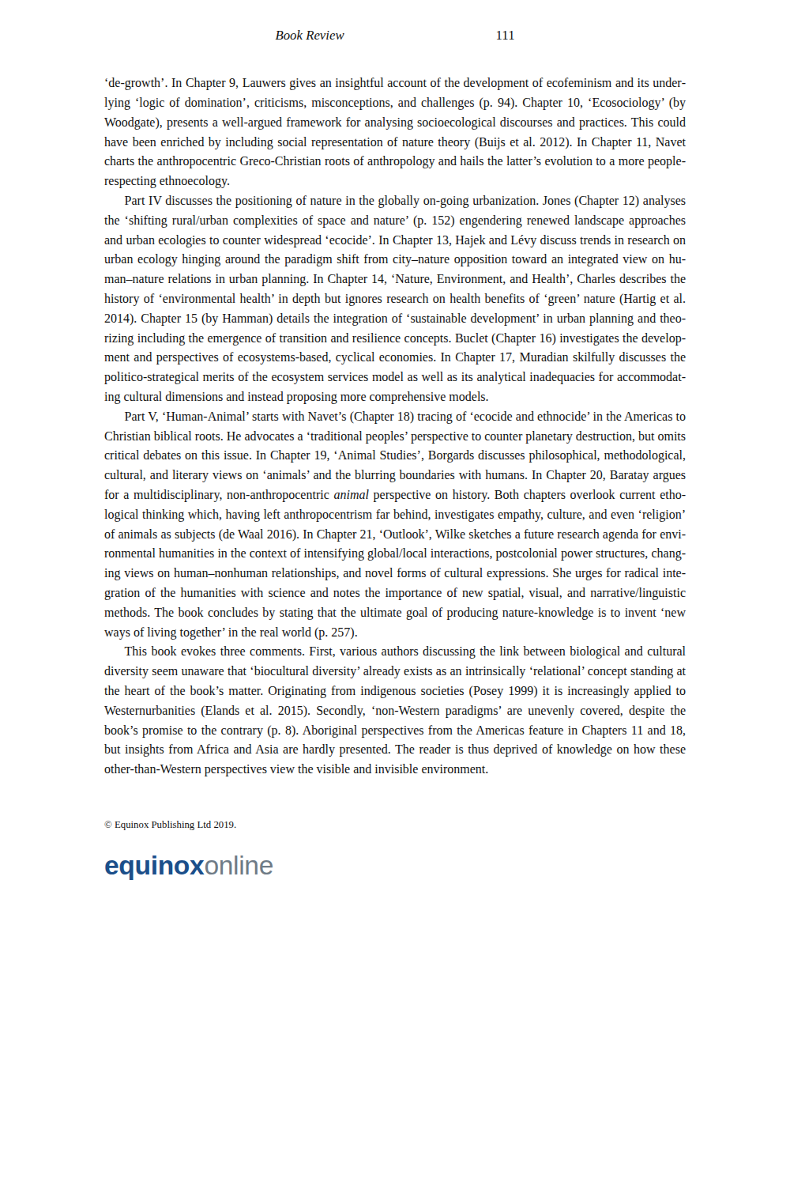Book Review 111
‘de-growth’. In Chapter 9, Lauwers gives an insightful account of the development of ecofeminism and its underlying ‘logic of domination’, criticisms, misconceptions, and challenges (p. 94). Chapter 10, ‘Ecosociology’ (by Woodgate), presents a well-argued framework for analysing socioecological discourses and practices. This could have been enriched by including social representation of nature theory (Buijs et al. 2012). In Chapter 11, Navet charts the anthropocentric Greco-Christian roots of anthropology and hails the latter’s evolution to a more people-respecting ethnoecology.
Part IV discusses the positioning of nature in the globally on-going urbanization. Jones (Chapter 12) analyses the ‘shifting rural/urban complexities of space and nature’ (p. 152) engendering renewed landscape approaches and urban ecologies to counter widespread ‘ecocide’. In Chapter 13, Hajek and Lévy discuss trends in research on urban ecology hinging around the paradigm shift from city–nature opposition toward an integrated view on human–nature relations in urban planning. In Chapter 14, ‘Nature, Environment, and Health’, Charles describes the history of ‘environmental health’ in depth but ignores research on health benefits of ‘green’ nature (Hartig et al. 2014). Chapter 15 (by Hamman) details the integration of ‘sustainable development’ in urban planning and theorizing including the emergence of transition and resilience concepts. Buclet (Chapter 16) investigates the development and perspectives of ecosystems-based, cyclical economies. In Chapter 17, Muradian skilfully discusses the politico-strategical merits of the ecosystem services model as well as its analytical inadequacies for accommodating cultural dimensions and instead proposing more comprehensive models.
Part V, ‘Human-Animal’ starts with Navet’s (Chapter 18) tracing of ‘ecocide and ethnocide’ in the Americas to Christian biblical roots. He advocates a ‘traditional peoples’ perspective to counter planetary destruction, but omits critical debates on this issue. In Chapter 19, ‘Animal Studies’, Borgards discusses philosophical, methodological, cultural, and literary views on ‘animals’ and the blurring boundaries with humans. In Chapter 20, Baratay argues for a multidisciplinary, non-anthropocentric animal perspective on history. Both chapters overlook current ethological thinking which, having left anthropocentrism far behind, investigates empathy, culture, and even ‘religion’ of animals as subjects (de Waal 2016). In Chapter 21, ‘Outlook’, Wilke sketches a future research agenda for environmental humanities in the context of intensifying global/local interactions, postcolonial power structures, changing views on human–nonhuman relationships, and novel forms of cultural expressions. She urges for radical integration of the humanities with science and notes the importance of new spatial, visual, and narrative/linguistic methods. The book concludes by stating that the ultimate goal of producing nature-knowledge is to invent ‘new ways of living together’ in the real world (p. 257).
This book evokes three comments. First, various authors discussing the link between biological and cultural diversity seem unaware that ‘biocultural diversity’ already exists as an intrinsically ‘relational’ concept standing at the heart of the book’s matter. Originating from indigenous societies (Posey 1999) it is increasingly applied to Westernurbanities (Elands et al. 2015). Secondly, ‘non-Western paradigms’ are unevenly covered, despite the book’s promise to the contrary (p. 8). Aboriginal perspectives from the Americas feature in Chapters 11 and 18, but insights from Africa and Asia are hardly presented. The reader is thus deprived of knowledge on how these other-than-Western perspectives view the visible and invisible environment.
© Equinox Publishing Ltd 2019.
equinox online